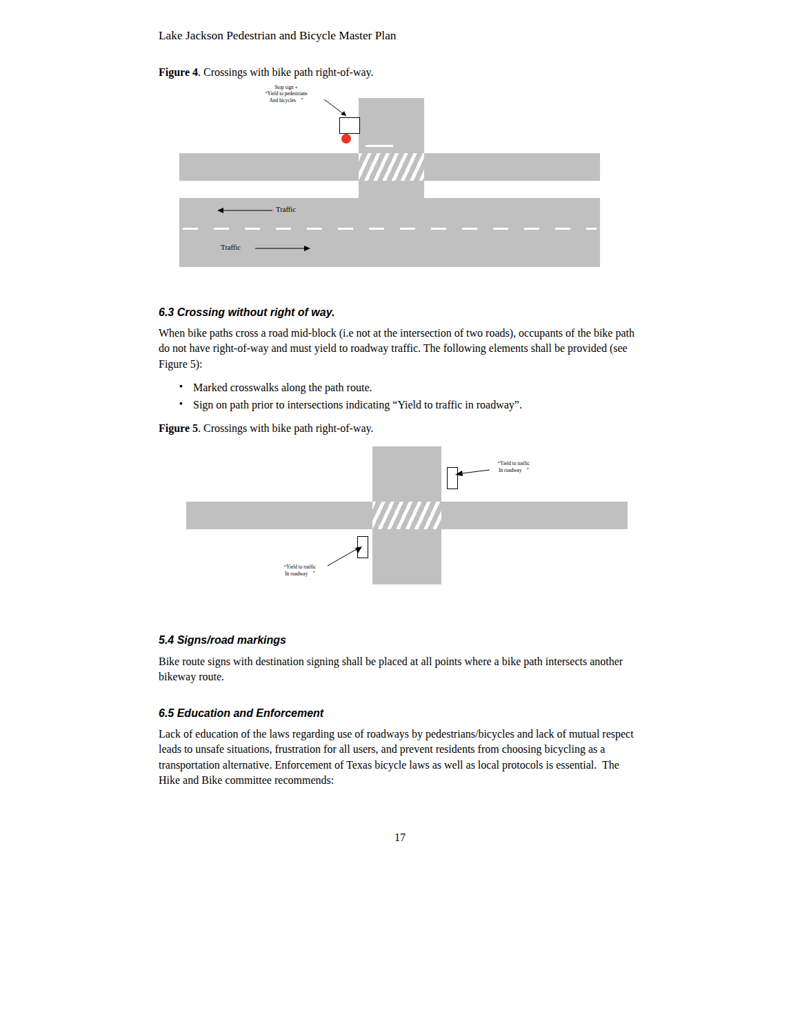Lake Jackson Pedestrian and Bicycle Master Plan
Figure 4. Crossings with bike path right-of-way.
Stop sign +
“Yield to pedestrians
And bicycles ”
Traffic
Traffic
6.3 Crossing without right of way.
When bike paths cross a road mid-block (i.e not at the intersection of two roads), occupants of the bike path do not have right-of-way and must yield to roadway traffic. The following elements shall be provided (see Figure 5):
Marked crosswalks along the path route.
Sign on path prior to intersections indicating “Yield to traffic in roadway”.
Figure 5. Crossings with bike path right-of-way.
“Yield to traffic
In roadway ”
“Yield to traffic
In roadway ”
5.4 Signs/road markings
Bike route signs with destination signing shall be placed at all points where a bike path intersects another bikeway route.
6.5 Education and Enforcement
Lack of education of the laws regarding use of roadways by pedestrians/bicycles and lack of mutual respect leads to unsafe situations, frustration for all users, and prevent residents from choosing bicycling as a transportation alternative. Enforcement of Texas bicycle laws as well as local protocols is essential. The Hike and Bike committee recommends:
17